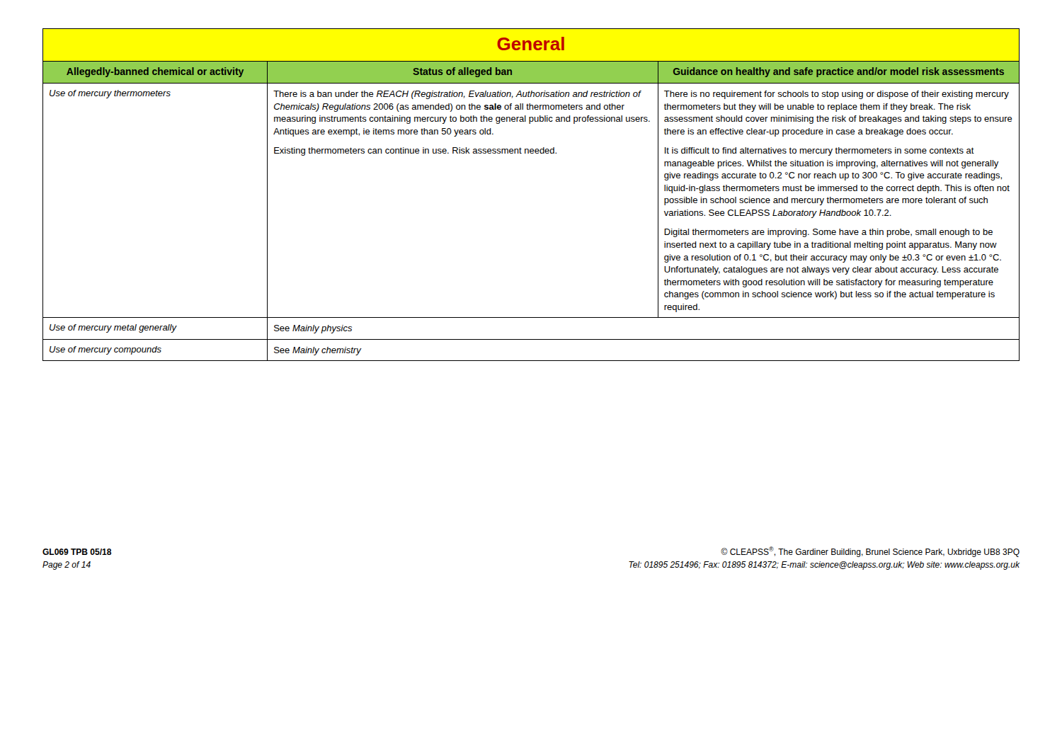General
| Allegedly-banned chemical or activity | Status of alleged ban | Guidance on healthy and safe practice and/or model risk assessments |
| --- | --- | --- |
| Use of mercury thermometers | There is a ban under the REACH (Registration, Evaluation, Authorisation and restriction of Chemicals) Regulations 2006 (as amended) on the sale of all thermometers and other measuring instruments containing mercury to both the general public and professional users. Antiques are exempt, ie items more than 50 years old. Existing thermometers can continue in use. Risk assessment needed. | There is no requirement for schools to stop using or dispose of their existing mercury thermometers but they will be unable to replace them if they break. The risk assessment should cover minimising the risk of breakages and taking steps to ensure there is an effective clear-up procedure in case a breakage does occur. It is difficult to find alternatives to mercury thermometers in some contexts at manageable prices. Whilst the situation is improving, alternatives will not generally give readings accurate to 0.2 °C nor reach up to 300 °C. To give accurate readings, liquid-in-glass thermometers must be immersed to the correct depth. This is often not possible in school science and mercury thermometers are more tolerant of such variations. See CLEAPSS Laboratory Handbook 10.7.2. Digital thermometers are improving. Some have a thin probe, small enough to be inserted next to a capillary tube in a traditional melting point apparatus. Many now give a resolution of 0.1 °C, but their accuracy may only be ±0.3 °C or even ±1.0 °C. Unfortunately, catalogues are not always very clear about accuracy. Less accurate thermometers with good resolution will be satisfactory for measuring temperature changes (common in school science work) but less so if the actual temperature is required. |
| Use of mercury metal generally | See Mainly physics |
| Use of mercury compounds | See Mainly chemistry |
GL069 TPB 05/18
Page 2 of 14
© CLEAPSS®, The Gardiner Building, Brunel Science Park, Uxbridge UB8 3PQ
Tel: 01895 251496; Fax: 01895 814372; E-mail: science@cleapss.org.uk; Web site: www.cleapss.org.uk